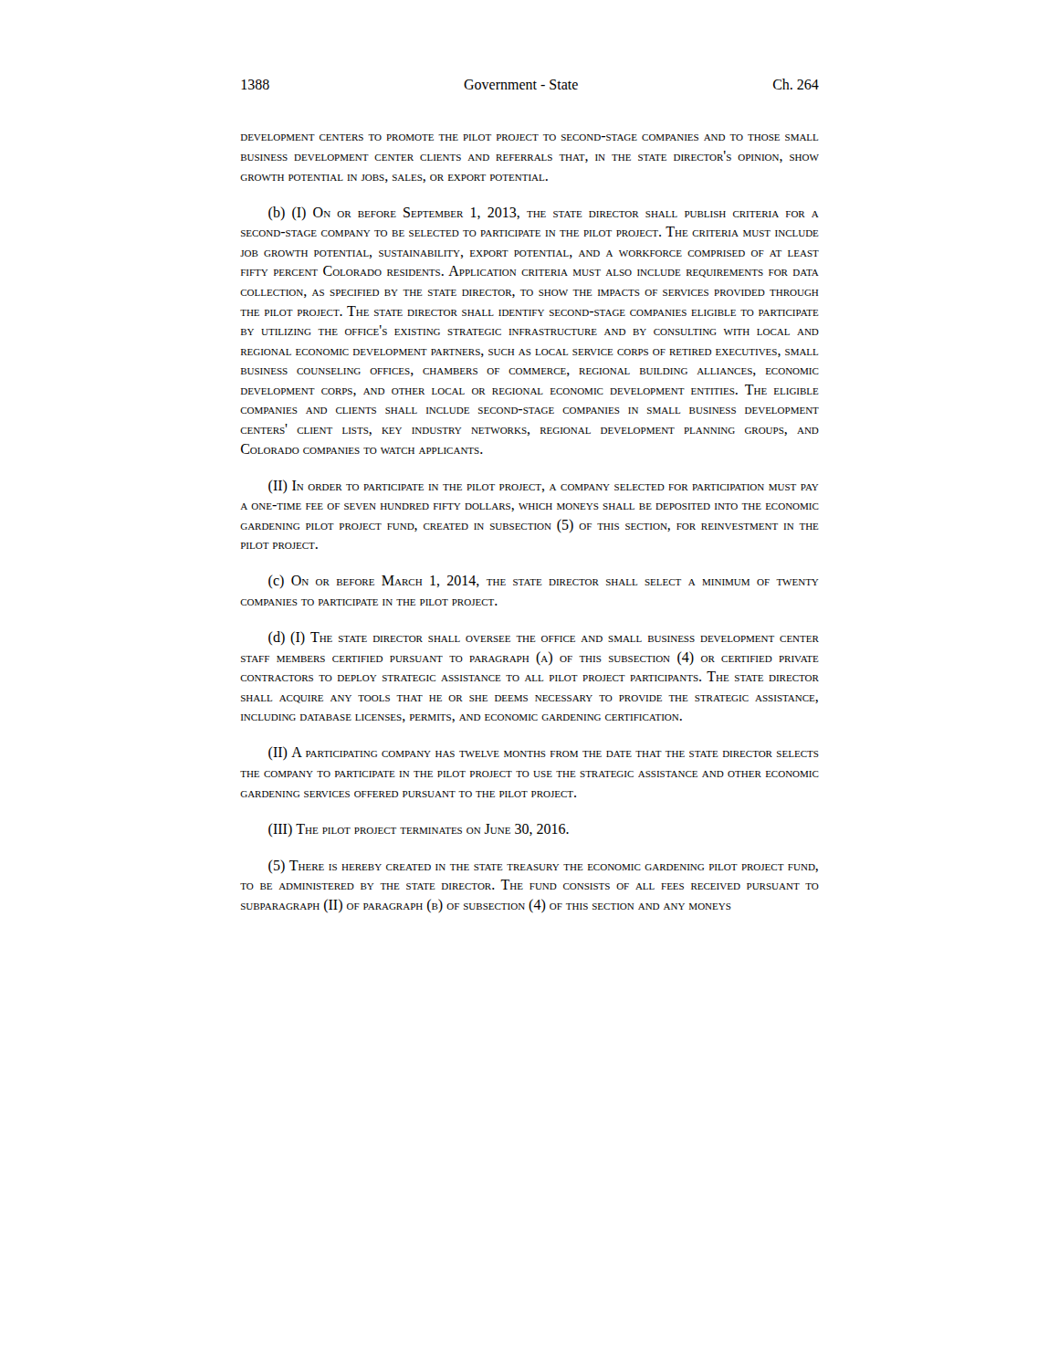1388 Government - State Ch. 264
development centers to promote the pilot project to second-stage companies and to those small business development center clients and referrals that, in the state director's opinion, show growth potential in jobs, sales, or export potential.
(b) (I) On or before September 1, 2013, the state director shall publish criteria for a second-stage company to be selected to participate in the pilot project. The criteria must include job growth potential, sustainability, export potential, and a workforce comprised of at least fifty percent Colorado residents. Application criteria must also include requirements for data collection, as specified by the state director, to show the impacts of services provided through the pilot project. The state director shall identify second-stage companies eligible to participate by utilizing the office's existing strategic infrastructure and by consulting with local and regional economic development partners, such as local service corps of retired executives, small business counseling offices, chambers of commerce, regional building alliances, economic development corps, and other local or regional economic development entities. The eligible companies and clients shall include second-stage companies in small business development centers' client lists, key industry networks, regional development planning groups, and Colorado companies to watch applicants.
(II) In order to participate in the pilot project, a company selected for participation must pay a one-time fee of seven hundred fifty dollars, which moneys shall be deposited into the economic gardening pilot project fund, created in subsection (5) of this section, for reinvestment in the pilot project.
(c) On or before March 1, 2014, the state director shall select a minimum of twenty companies to participate in the pilot project.
(d) (I) The state director shall oversee the office and small business development center staff members certified pursuant to paragraph (a) of this subsection (4) or certified private contractors to deploy strategic assistance to all pilot project participants. The state director shall acquire any tools that he or she deems necessary to provide the strategic assistance, including database licenses, permits, and economic gardening certification.
(II) A participating company has twelve months from the date that the state director selects the company to participate in the pilot project to use the strategic assistance and other economic gardening services offered pursuant to the pilot project.
(III) The pilot project terminates on June 30, 2016.
(5) There is hereby created in the state treasury the economic gardening pilot project fund, to be administered by the state director. The fund consists of all fees received pursuant to subparagraph (II) of paragraph (b) of subsection (4) of this section and any moneys